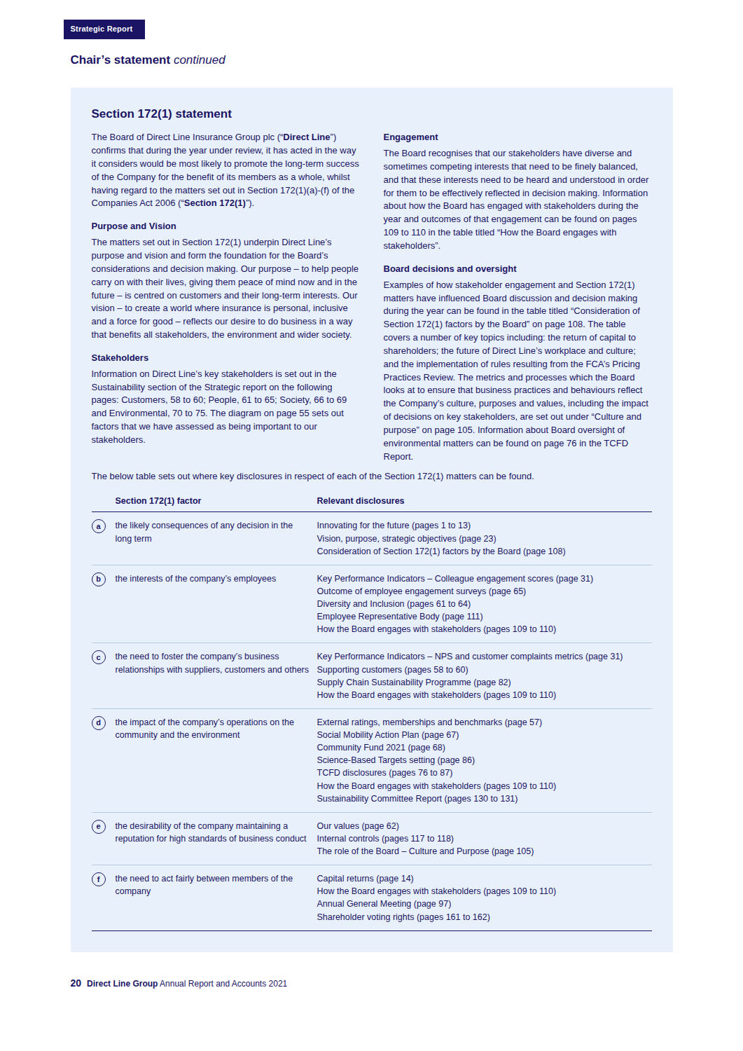Strategic Report
Chair’s statement continued
Section 172(1) statement
The Board of Direct Line Insurance Group plc (“Direct Line”) confirms that during the year under review, it has acted in the way it considers would be most likely to promote the long-term success of the Company for the benefit of its members as a whole, whilst having regard to the matters set out in Section 172(1)(a)-(f) of the Companies Act 2006 (“Section 172(1)”).
Purpose and Vision
The matters set out in Section 172(1) underpin Direct Line’s purpose and vision and form the foundation for the Board’s considerations and decision making. Our purpose – to help people carry on with their lives, giving them peace of mind now and in the future – is centred on customers and their long-term interests. Our vision – to create a world where insurance is personal, inclusive and a force for good – reflects our desire to do business in a way that benefits all stakeholders, the environment and wider society.
Stakeholders
Information on Direct Line’s key stakeholders is set out in the Sustainability section of the Strategic report on the following pages: Customers, 58 to 60; People, 61 to 65; Society, 66 to 69 and Environmental, 70 to 75. The diagram on page 55 sets out factors that we have assessed as being important to our stakeholders.
Engagement
The Board recognises that our stakeholders have diverse and sometimes competing interests that need to be finely balanced, and that these interests need to be heard and understood in order for them to be effectively reflected in decision making. Information about how the Board has engaged with stakeholders during the year and outcomes of that engagement can be found on pages 109 to 110 in the table titled “How the Board engages with stakeholders”.
Board decisions and oversight
Examples of how stakeholder engagement and Section 172(1) matters have influenced Board discussion and decision making during the year can be found in the table titled “Consideration of Section 172(1) factors by the Board” on page 108. The table covers a number of key topics including: the return of capital to shareholders; the future of Direct Line’s workplace and culture; and the implementation of rules resulting from the FCA’s Pricing Practices Review. The metrics and processes which the Board looks at to ensure that business practices and behaviours reflect the Company’s culture, purposes and values, including the impact of decisions on key stakeholders, are set out under “Culture and purpose” on page 105. Information about Board oversight of environmental matters can be found on page 76 in the TCFD Report.
The below table sets out where key disclosures in respect of each of the Section 172(1) matters can be found.
| | Section 172(1) factor | Relevant disclosures |
| --- | --- | --- |
| a | the likely consequences of any decision in the long term | Innovating for the future (pages 1 to 13) Vision, purpose, strategic objectives (page 23) Consideration of Section 172(1) factors by the Board (page 108) |
| b | the interests of the company’s employees | Key Performance Indicators – Colleague engagement scores (page 31) Outcome of employee engagement surveys (page 65) Diversity and Inclusion (pages 61 to 64) Employee Representative Body (page 111) How the Board engages with stakeholders (pages 109 to 110) |
| c | the need to foster the company’s business relationships with suppliers, customers and others | Key Performance Indicators – NPS and customer complaints metrics (page 31) Supporting customers (pages 58 to 60) Supply Chain Sustainability Programme (page 82) How the Board engages with stakeholders (pages 109 to 110) |
| d | the impact of the company’s operations on the community and the environment | External ratings, memberships and benchmarks (page 57) Social Mobility Action Plan (page 67) Community Fund 2021 (page 68) Science-Based Targets setting (page 86) TCFD disclosures (pages 76 to 87) How the Board engages with stakeholders (pages 109 to 110) Sustainability Committee Report (pages 130 to 131) |
| e | the desirability of the company maintaining a reputation for high standards of business conduct | Our values (page 62) Internal controls (pages 117 to 118) The role of the Board – Culture and Purpose (page 105) |
| f | the need to act fairly between members of the company | Capital returns (page 14) How the Board engages with stakeholders (pages 109 to 110) Annual General Meeting (page 97) Shareholder voting rights (pages 161 to 162) |
20 Direct Line Group Annual Report and Accounts 2021